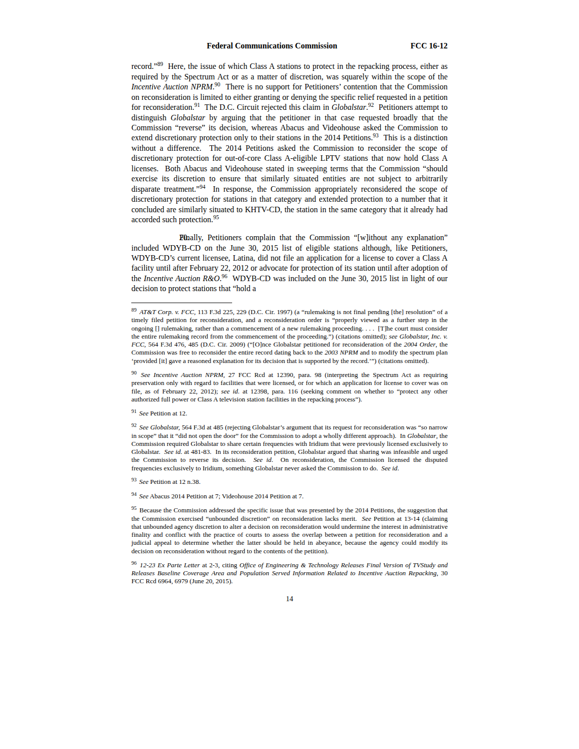Federal Communications Commission FCC 16-12
record.”89 Here, the issue of which Class A stations to protect in the repacking process, either as required by the Spectrum Act or as a matter of discretion, was squarely within the scope of the Incentive Auction NPRM.90 There is no support for Petitioners’ contention that the Commission on reconsideration is limited to either granting or denying the specific relief requested in a petition for reconsideration.91 The D.C. Circuit rejected this claim in Globalstar.92 Petitioners attempt to distinguish Globalstar by arguing that the petitioner in that case requested broadly that the Commission “reverse” its decision, whereas Abacus and Videohouse asked the Commission to extend discretionary protection only to their stations in the 2014 Petitions.93 This is a distinction without a difference. The 2014 Petitions asked the Commission to reconsider the scope of discretionary protection for out-of-core Class A-eligible LPTV stations that now hold Class A licenses. Both Abacus and Videohouse stated in sweeping terms that the Commission “should exercise its discretion to ensure that similarly situated entities are not subject to arbitrarily disparate treatment.”94 In response, the Commission appropriately reconsidered the scope of discretionary protection for stations in that category and extended protection to a number that it concluded are similarly situated to KHTV-CD, the station in the same category that it already had accorded such protection.95
20. Finally, Petitioners complain that the Commission “[w]ithout any explanation” included WDYB-CD on the June 30, 2015 list of eligible stations although, like Petitioners, WDYB-CD’s current licensee, Latina, did not file an application for a license to cover a Class A facility until after February 22, 2012 or advocate for protection of its station until after adoption of the Incentive Auction R&O.96 WDYB-CD was included on the June 30, 2015 list in light of our decision to protect stations that “hold a
89 AT&T Corp. v. FCC, 113 F.3d 225, 229 (D.C. Cir. 1997) (a “rulemaking is not final pending [the] resolution” of a timely filed petition for reconsideration, and a reconsideration order is “properly viewed as a further step in the ongoing [] rulemaking, rather than a commencement of a new rulemaking proceeding. . . . [T]he court must consider the entire rulemaking record from the commencement of the proceeding.”) (citations omitted); see Globalstar, Inc. v. FCC, 564 F.3d 476, 485 (D.C. Cir. 2009) (“[O]nce Globalstar petitioned for reconsideration of the 2004 Order, the Commission was free to reconsider the entire record dating back to the 2003 NPRM and to modify the spectrum plan ‘provided [it] gave a reasoned explanation for its decision that is supported by the record.’”) (citations omitted).
90 See Incentive Auction NPRM, 27 FCC Rcd at 12390, para. 98 (interpreting the Spectrum Act as requiring preservation only with regard to facilities that were licensed, or for which an application for license to cover was on file, as of February 22, 2012); see id. at 12398, para. 116 (seeking comment on whether to “protect any other authorized full power or Class A television station facilities in the repacking process”).
91 See Petition at 12.
92 See Globalstar, 564 F.3d at 485 (rejecting Globalstar’s argument that its request for reconsideration was “so narrow in scope” that it “did not open the door” for the Commission to adopt a wholly different approach). In Globalstar, the Commission required Globalstar to share certain frequencies with Iridium that were previously licensed exclusively to Globalstar. See id. at 481-83. In its reconsideration petition, Globalstar argued that sharing was infeasible and urged the Commission to reverse its decision. See id. On reconsideration, the Commission licensed the disputed frequencies exclusively to Iridium, something Globalstar never asked the Commission to do. See id.
93 See Petition at 12 n.38.
94 See Abacus 2014 Petition at 7; Videohouse 2014 Petition at 7.
95 Because the Commission addressed the specific issue that was presented by the 2014 Petitions, the suggestion that the Commission exercised “unbounded discretion” on reconsideration lacks merit. See Petition at 13-14 (claiming that unbounded agency discretion to alter a decision on reconsideration would undermine the interest in administrative finality and conflict with the practice of courts to assess the overlap between a petition for reconsideration and a judicial appeal to determine whether the latter should be held in abeyance, because the agency could modify its decision on reconsideration without regard to the contents of the petition).
96 12-23 Ex Parte Letter at 2-3, citing Office of Engineering & Technology Releases Final Version of TVStudy and Releases Baseline Coverage Area and Population Served Information Related to Incentive Auction Repacking, 30 FCC Rcd 6964, 6979 (June 20, 2015).
14